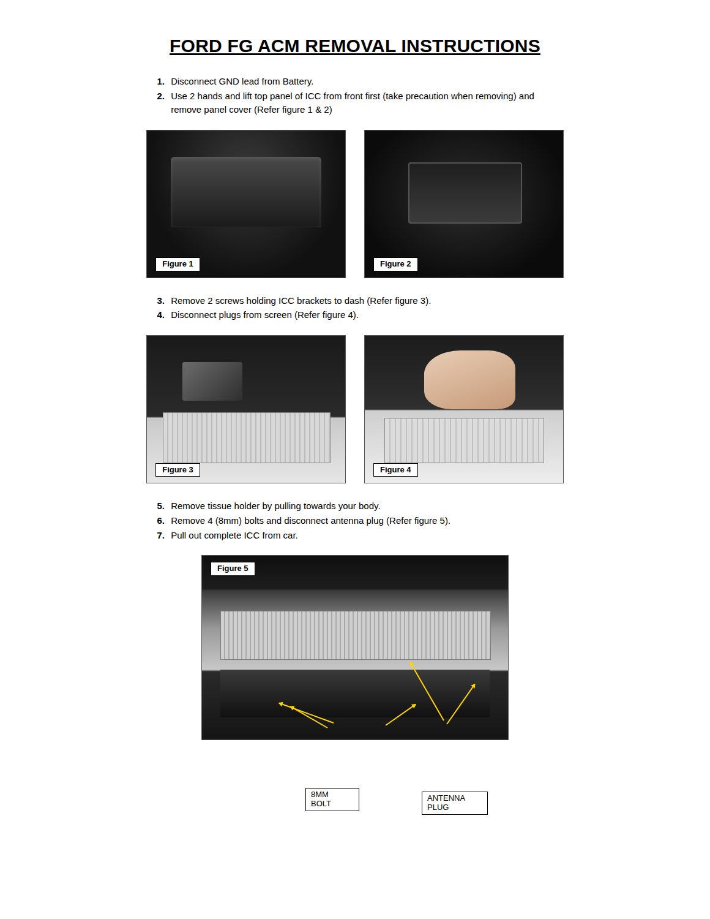FORD FG ACM REMOVAL INSTRUCTIONS
Disconnect GND lead from Battery.
Use 2 hands and lift top panel of ICC from front first (take precaution when removing) and remove panel cover (Refer figure 1 & 2)
Figure 1
Figure 2
Remove 2 screws holding ICC brackets to dash (Refer figure 3).
Disconnect plugs from screen (Refer figure 4).
Figure 3
Figure 4
Remove tissue holder by pulling towards your body.
Remove 4 (8mm) bolts and disconnect antenna plug (Refer figure 5).
Pull out complete ICC from car.
Figure 5
8MM
BOLT
ANTENNA
PLUG